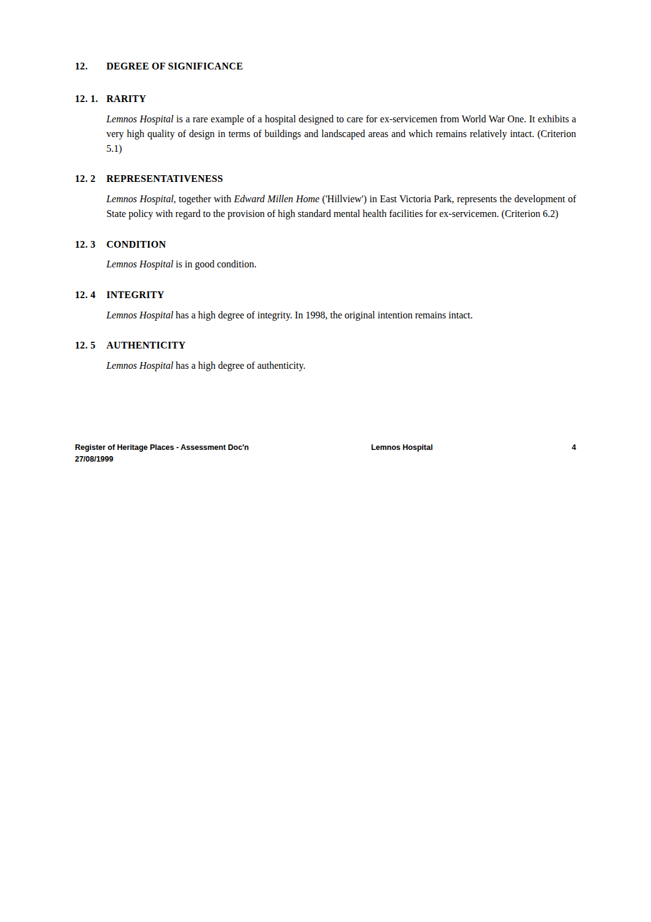12. DEGREE OF SIGNIFICANCE
12. 1. RARITY
Lemnos Hospital is a rare example of a hospital designed to care for ex-servicemen from World War One. It exhibits a very high quality of design in terms of buildings and landscaped areas and which remains relatively intact. (Criterion 5.1)
12. 2 REPRESENTATIVENESS
Lemnos Hospital, together with Edward Millen Home ('Hillview') in East Victoria Park, represents the development of State policy with regard to the provision of high standard mental health facilities for ex-servicemen. (Criterion 6.2)
12. 3 CONDITION
Lemnos Hospital is in good condition.
12. 4 INTEGRITY
Lemnos Hospital has a high degree of integrity. In 1998, the original intention remains intact.
12. 5 AUTHENTICITY
Lemnos Hospital has a high degree of authenticity.
Register of Heritage Places - Assessment Doc'n 27/08/1999
Lemnos Hospital
4